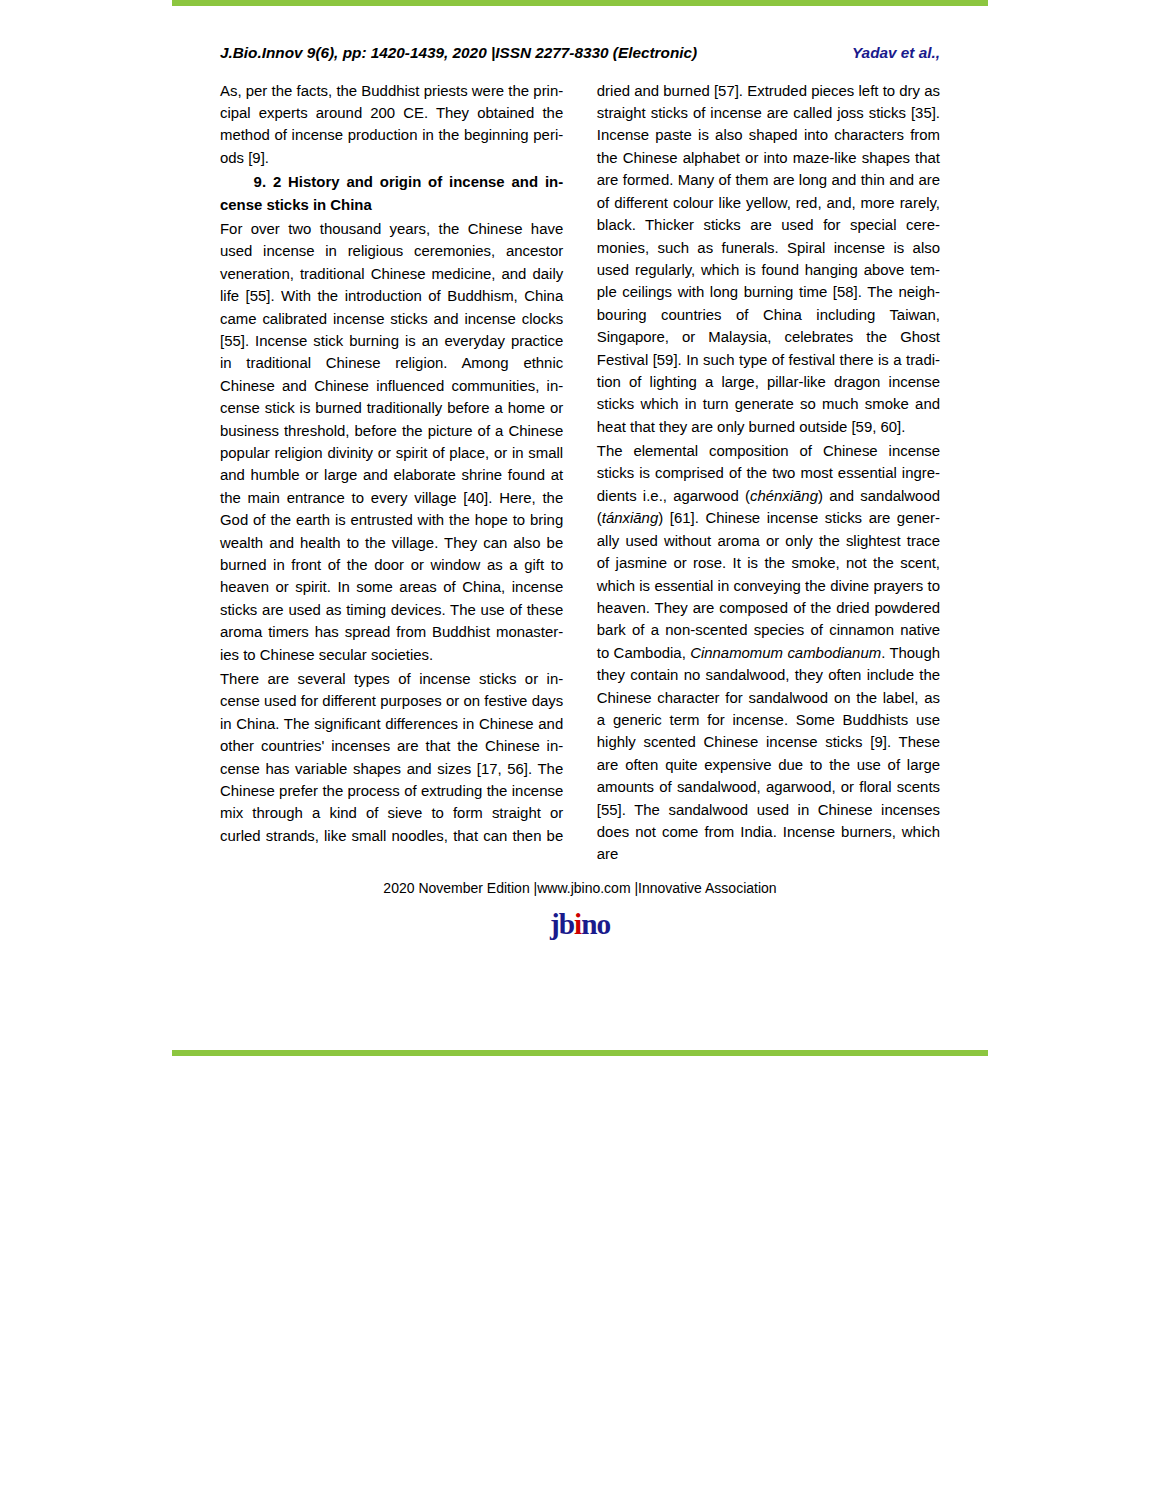J.Bio.Innov 9(6), pp: 1420-1439, 2020 |ISSN 2277-8330 (Electronic)
Yadav et al.,
As, per the facts, the Buddhist priests were the principal experts around 200 CE. They obtained the method of incense production in the beginning periods [9].
9. 2 History and origin of incense and incense sticks in China
For over two thousand years, the Chinese have used incense in religious ceremonies, ancestor veneration, traditional Chinese medicine, and daily life [55]. With the introduction of Buddhism, China came calibrated incense sticks and incense clocks [55]. Incense stick burning is an everyday practice in traditional Chinese religion. Among ethnic Chinese and Chinese influenced communities, incense stick is burned traditionally before a home or business threshold, before the picture of a Chinese popular religion divinity or spirit of place, or in small and humble or large and elaborate shrine found at the main entrance to every village [40]. Here, the God of the earth is entrusted with the hope to bring wealth and health to the village. They can also be burned in front of the door or window as a gift to heaven or spirit. In some areas of China, incense sticks are used as timing devices. The use of these aroma timers has spread from Buddhist monasteries to Chinese secular societies.
There are several types of incense sticks or incense used for different purposes or on festive days in China. The significant differences in Chinese and other countries' incenses are that the Chinese incense has variable shapes and sizes [17, 56]. The Chinese prefer the process of extruding the incense mix through a kind of sieve to form straight or curled strands, like small noodles, that can then be dried and burned [57]. Extruded pieces left to dry as straight sticks of incense are called joss sticks [35]. Incense paste is also shaped into characters from the Chinese alphabet or into maze-like shapes that are formed. Many of them are long and thin and are of different colour like yellow, red, and, more rarely, black. Thicker sticks are used for special ceremonies, such as funerals. Spiral incense is also used regularly, which is found hanging above temple ceilings with long burning time [58]. The neighbouring countries of China including Taiwan, Singapore, or Malaysia, celebrates the Ghost Festival [59]. In such type of festival there is a tradition of lighting a large, pillar-like dragon incense sticks which in turn generate so much smoke and heat that they are only burned outside [59, 60].
The elemental composition of Chinese incense sticks is comprised of the two most essential ingredients i.e., agarwood (chénxiāng) and sandalwood (tánxiāng) [61]. Chinese incense sticks are generally used without aroma or only the slightest trace of jasmine or rose. It is the smoke, not the scent, which is essential in conveying the divine prayers to heaven. They are composed of the dried powdered bark of a non-scented species of cinnamon native to Cambodia, Cinnamomum cambodianum. Though they contain no sandalwood, they often include the Chinese character for sandalwood on the label, as a generic term for incense. Some Buddhists use highly scented Chinese incense sticks [9]. These are often quite expensive due to the use of large amounts of sandalwood, agarwood, or floral scents [55]. The sandalwood used in Chinese incenses does not come from India. Incense burners, which are
2020 November Edition |www.jbino.com |Innovative Association
jbino